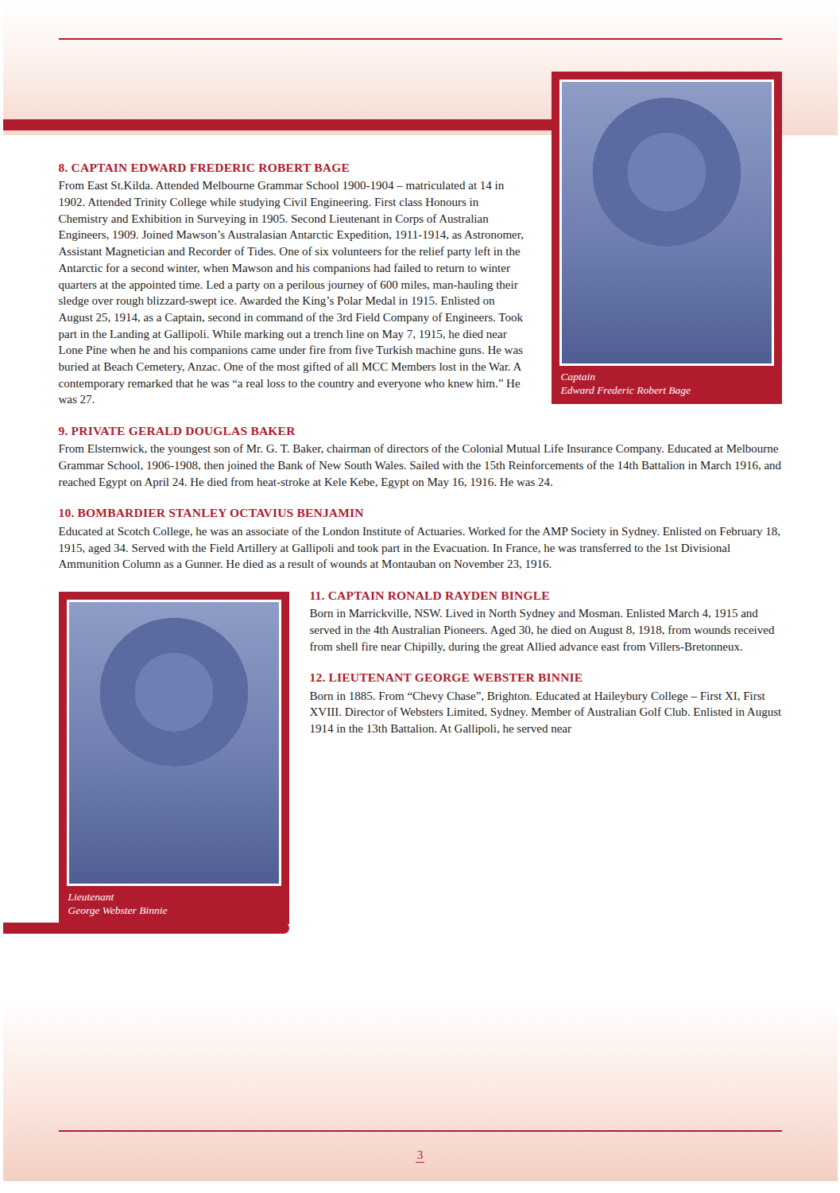Captain
Edward Frederic Robert Bage
8. Captain Edward Frederic Robert Bage
From East St.Kilda. Attended Melbourne Grammar School 1900-1904 – matriculated at 14 in 1902. Attended Trinity College while studying Civil Engineering. First class Honours in Chemistry and Exhibition in Surveying in 1905. Second Lieutenant in Corps of Australian Engineers, 1909. Joined Mawson’s Australasian Antarctic Expedition, 1911-1914, as Astronomer, Assistant Magnetician and Recorder of Tides. One of six volunteers for the relief party left in the Antarctic for a second winter, when Mawson and his companions had failed to return to winter quarters at the appointed time. Led a party on a perilous journey of 600 miles, man-hauling their sledge over rough blizzard-swept ice. Awarded the King’s Polar Medal in 1915. Enlisted on August 25, 1914, as a Captain, second in command of the 3rd Field Company of Engineers. Took part in the Landing at Gallipoli. While marking out a trench line on May 7, 1915, he died near Lone Pine when he and his companions came under fire from five Turkish machine guns. He was buried at Beach Cemetery, Anzac. One of the most gifted of all MCC Members lost in the War. A contemporary remarked that he was “a real loss to the country and everyone who knew him.” He was 27.
9. Private Gerald Douglas Baker
From Elsternwick, the youngest son of Mr. G. T. Baker, chairman of directors of the Colonial Mutual Life Insurance Company. Educated at Melbourne Grammar School, 1906-1908, then joined the Bank of New South Wales. Sailed with the 15th Reinforcements of the 14th Battalion in March 1916, and reached Egypt on April 24. He died from heat-stroke at Kele Kebe, Egypt on May 16, 1916. He was 24.
10. Bombardier Stanley Octavius Benjamin
Educated at Scotch College, he was an associate of the London Institute of Actuaries. Worked for the AMP Society in Sydney. Enlisted on February 18, 1915, aged 34. Served with the Field Artillery at Gallipoli and took part in the Evacuation. In France, he was transferred to the 1st Divisional Ammunition Column as a Gunner. He died as a result of wounds at Montauban on November 23, 1916.
Lieutenant
George Webster Binnie
11. Captain Ronald Rayden Bingle
Born in Marrickville, NSW. Lived in North Sydney and Mosman. Enlisted March 4, 1915 and served in the 4th Australian Pioneers. Aged 30, he died on August 8, 1918, from wounds received from shell fire near Chipilly, during the great Allied advance east from Villers-Bretonneux.
12. Lieutenant George Webster Binnie
Born in 1885. From “Chevy Chase”, Brighton. Educated at Haileybury College – First XI, First XVIII. Director of Websters Limited, Sydney. Member of Australian Golf Club. Enlisted in August 1914 in the 13th Battalion. At Gallipoli, he served near
3